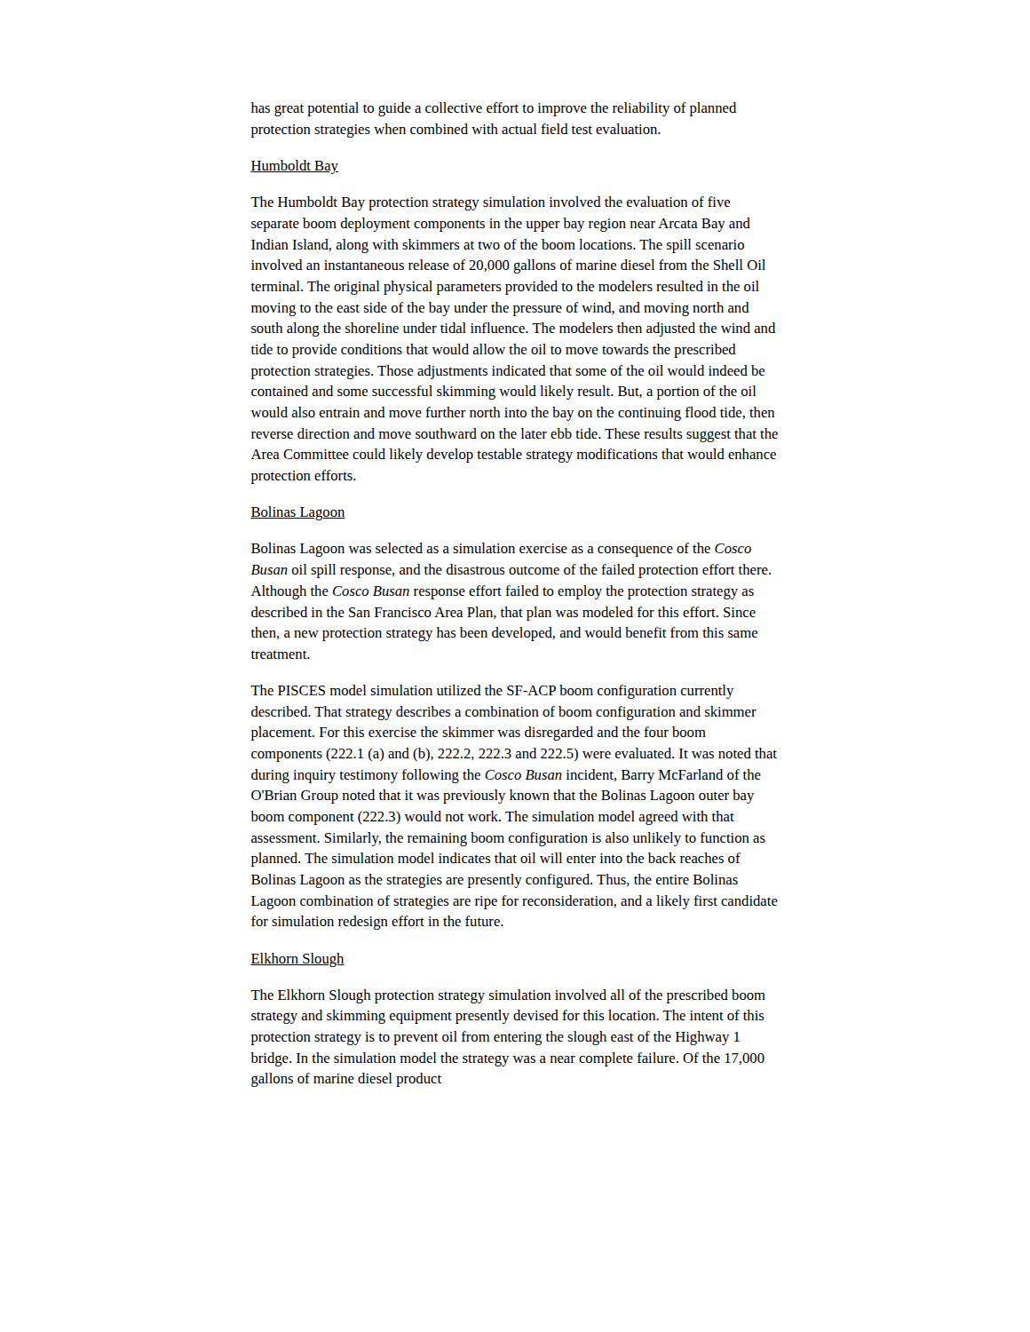has great potential to guide a collective effort to improve the reliability of planned protection strategies when combined with actual field test evaluation.
Humboldt Bay
The Humboldt Bay protection strategy simulation involved the evaluation of five separate boom deployment components in the upper bay region near Arcata Bay and Indian Island, along with skimmers at two of the boom locations. The spill scenario involved an instantaneous release of 20,000 gallons of marine diesel from the Shell Oil terminal. The original physical parameters provided to the modelers resulted in the oil moving to the east side of the bay under the pressure of wind, and moving north and south along the shoreline under tidal influence. The modelers then adjusted the wind and tide to provide conditions that would allow the oil to move towards the prescribed protection strategies. Those adjustments indicated that some of the oil would indeed be contained and some successful skimming would likely result. But, a portion of the oil would also entrain and move further north into the bay on the continuing flood tide, then reverse direction and move southward on the later ebb tide. These results suggest that the Area Committee could likely develop testable strategy modifications that would enhance protection efforts.
Bolinas Lagoon
Bolinas Lagoon was selected as a simulation exercise as a consequence of the Cosco Busan oil spill response, and the disastrous outcome of the failed protection effort there. Although the Cosco Busan response effort failed to employ the protection strategy as described in the San Francisco Area Plan, that plan was modeled for this effort. Since then, a new protection strategy has been developed, and would benefit from this same treatment.
The PISCES model simulation utilized the SF-ACP boom configuration currently described. That strategy describes a combination of boom configuration and skimmer placement. For this exercise the skimmer was disregarded and the four boom components (222.1 (a) and (b), 222.2, 222.3 and 222.5) were evaluated. It was noted that during inquiry testimony following the Cosco Busan incident, Barry McFarland of the O'Brian Group noted that it was previously known that the Bolinas Lagoon outer bay boom component (222.3) would not work. The simulation model agreed with that assessment. Similarly, the remaining boom configuration is also unlikely to function as planned. The simulation model indicates that oil will enter into the back reaches of Bolinas Lagoon as the strategies are presently configured. Thus, the entire Bolinas Lagoon combination of strategies are ripe for reconsideration, and a likely first candidate for simulation redesign effort in the future.
Elkhorn Slough
The Elkhorn Slough protection strategy simulation involved all of the prescribed boom strategy and skimming equipment presently devised for this location. The intent of this protection strategy is to prevent oil from entering the slough east of the Highway 1 bridge. In the simulation model the strategy was a near complete failure. Of the 17,000 gallons of marine diesel product